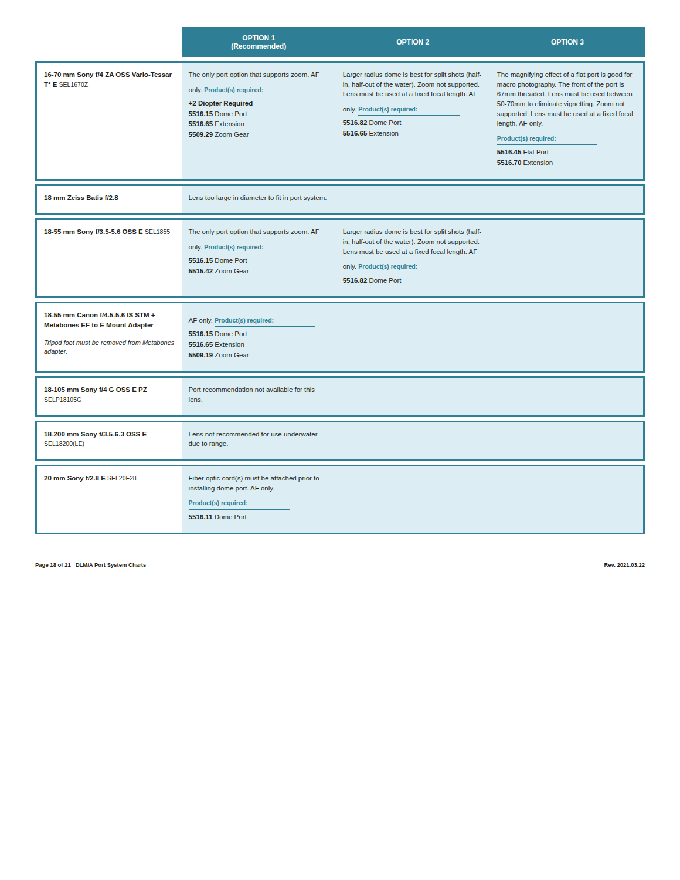| | OPTION 1 (Recommended) | OPTION 2 | OPTION 3 |
| --- | --- | --- | --- |
| 16-70 mm Sony f/4 ZA OSS Vario-Tessar T* E SEL1670Z | The only port option that supports zoom. AF only. Product(s) required: +2 Diopter Required 5516.15 Dome Port 5516.65 Extension 5509.29 Zoom Gear | Larger radius dome is best for split shots (half-in, half-out of the water). Zoom not supported. Lens must be used at a fixed focal length. AF only. Product(s) required: 5516.82 Dome Port 5516.65 Extension | The magnifying effect of a flat port is good for macro photography. The front of the port is 67mm threaded. Lens must be used between 50-70mm to eliminate vignetting. Zoom not supported. Lens must be used at a fixed focal length. AF only. Product(s) required: 5516.45 Flat Port 5516.70 Extension |
| 18 mm Zeiss Batis f/2.8 | Lens too large in diameter to fit in port system. | | |
| 18-55 mm Sony f/3.5-5.6 OSS E SEL1855 | The only port option that supports zoom. AF only. Product(s) required: 5516.15 Dome Port 5515.42 Zoom Gear | Larger radius dome is best for split shots (half-in, half-out of the water). Zoom not supported. Lens must be used at a fixed focal length. AF only. Product(s) required: 5516.82 Dome Port | |
| 18-55 mm Canon f/4.5-5.6 IS STM + Metabones EF to E Mount Adapter Tripod foot must be removed from Metabones adapter. | AF only. Product(s) required: 5516.15 Dome Port 5516.65 Extension 5509.19 Zoom Gear | | |
| 18-105 mm Sony f/4 G OSS E PZ SELP18105G | Port recommendation not available for this lens. | | |
| 18-200 mm Sony f/3.5-6.3 OSS E SEL18200(LE) | Lens not recommended for use underwater due to range. | | |
| 20 mm Sony f/2.8 E SEL20F28 | Fiber optic cord(s) must be attached prior to installing dome port. AF only. Product(s) required: 5516.11 Dome Port | | |
Page 18 of 21 DLM/A Port System Charts
Rev. 2021.03.22